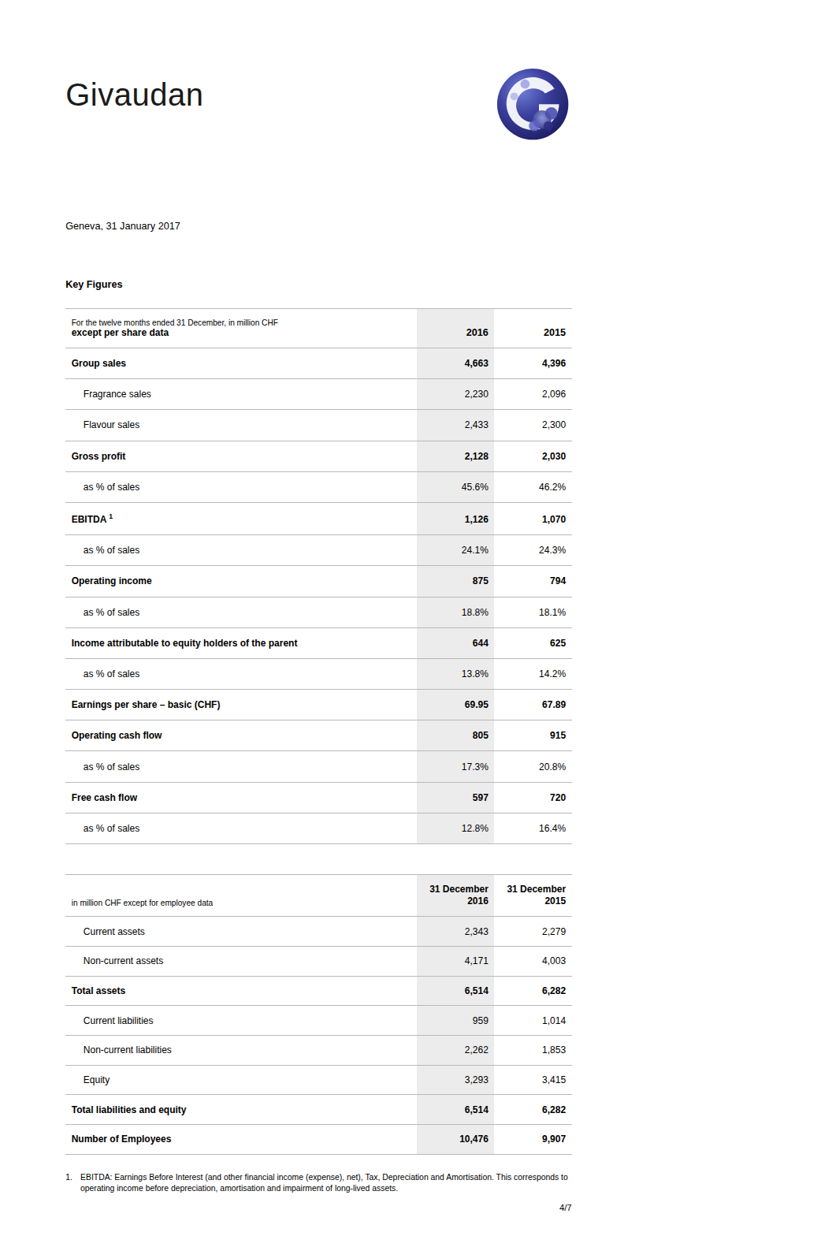Givaudan
Geneva, 31 January 2017
Key Figures
| For the twelve months ended 31 December, in million CHF except per share data | 2016 | 2015 |
| Group sales | 4,663 | 4,396 |
| Fragrance sales | 2,230 | 2,096 |
| Flavour sales | 2,433 | 2,300 |
| Gross profit | 2,128 | 2,030 |
| as % of sales | 45.6% | 46.2% |
| EBITDA 1 | 1,126 | 1,070 |
| as % of sales | 24.1% | 24.3% |
| Operating income | 875 | 794 |
| as % of sales | 18.8% | 18.1% |
| Income attributable to equity holders of the parent | 644 | 625 |
| as % of sales | 13.8% | 14.2% |
| Earnings per share – basic (CHF) | 69.95 | 67.89 |
| Operating cash flow | 805 | 915 |
| as % of sales | 17.3% | 20.8% |
| Free cash flow | 597 | 720 |
| as % of sales | 12.8% | 16.4% |
| in million CHF except for employee data | 31 December 2016 | 31 December 2015 |
| Current assets | 2,343 | 2,279 |
| Non-current assets | 4,171 | 4,003 |
| Total assets | 6,514 | 6,282 |
| Current liabilities | 959 | 1,014 |
| Non-current liabilities | 2,262 | 1,853 |
| Equity | 3,293 | 3,415 |
| Total liabilities and equity | 6,514 | 6,282 |
| Number of Employees | 10,476 | 9,907 |
1. EBITDA: Earnings Before Interest (and other financial income (expense), net), Tax, Depreciation and Amortisation. This corresponds to operating income before depreciation, amortisation and impairment of long-lived assets.
4/7